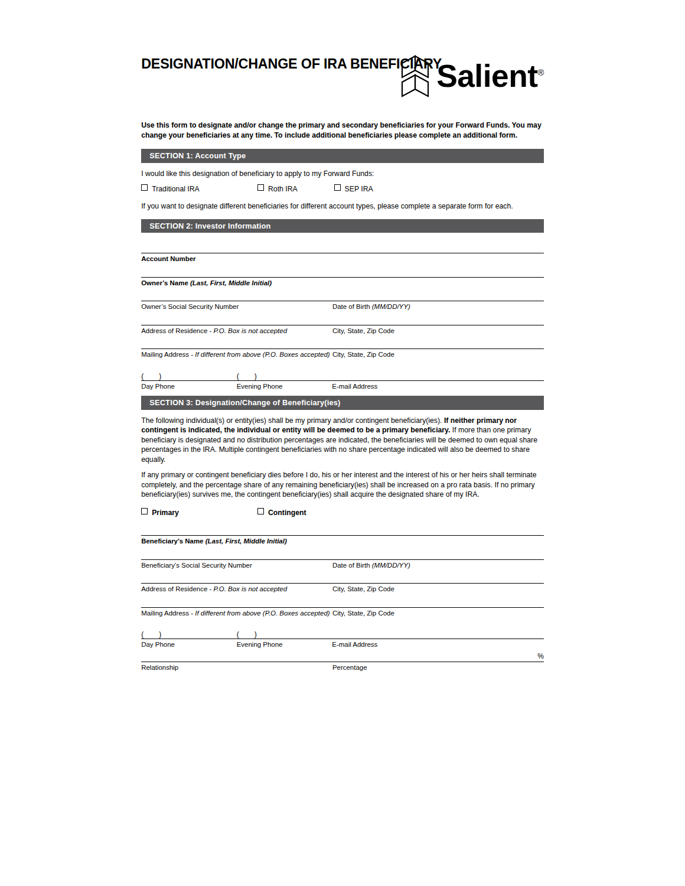Salient®
DESIGNATION/CHANGE OF IRA BENEFICIARY
Use this form to designate and/or change the primary and secondary beneficiaries for your Forward Funds. You may change your beneficiaries at any time. To include additional beneficiaries please complete an additional form.
SECTION 1: Account Type
I would like this designation of beneficiary to apply to my Forward Funds:
Traditional IRA Roth IRA SEP IRA
If you want to designate different beneficiaries for different account types, please complete a separate form for each.
SECTION 2: Investor Information
Account Number
Owner’s Name (Last, First, Middle Initial)
Owner’s Social Security Number
Date of Birth (MM/DD/YY)
Address of Residence - P.O. Box is not accepted
City, State, Zip Code
Mailing Address - If different from above (P.O. Boxes accepted)
City, State, Zip Code
( )
Day Phone
( )
Evening Phone
E-mail Address
SECTION 3: Designation/Change of Beneficiary(ies)
The following individual(s) or entity(ies) shall be my primary and/or contingent beneficiary(ies). If neither primary nor contingent is indicated, the individual or entity will be deemed to be a primary beneficiary. If more than one primary beneficiary is designated and no distribution percentages are indicated, the beneficiaries will be deemed to own equal share percentages in the IRA. Multiple contingent beneficiaries with no share percentage indicated will also be deemed to share equally.
If any primary or contingent beneficiary dies before I do, his or her interest and the interest of his or her heirs shall terminate completely, and the percentage share of any remaining beneficiary(ies) shall be increased on a pro rata basis. If no primary beneficiary(ies) survives me, the contingent beneficiary(ies) shall acquire the designated share of my IRA.
Primary Contingent
Beneficiary’s Name (Last, First, Middle Initial)
Beneficiary’s Social Security Number
Date of Birth (MM/DD/YY)
Address of Residence - P.O. Box is not accepted
City, State, Zip Code
Mailing Address - If different from above (P.O. Boxes accepted)
City, State, Zip Code
( )
Day Phone
( )
Evening Phone
E-mail Address
Relationship
%
Percentage